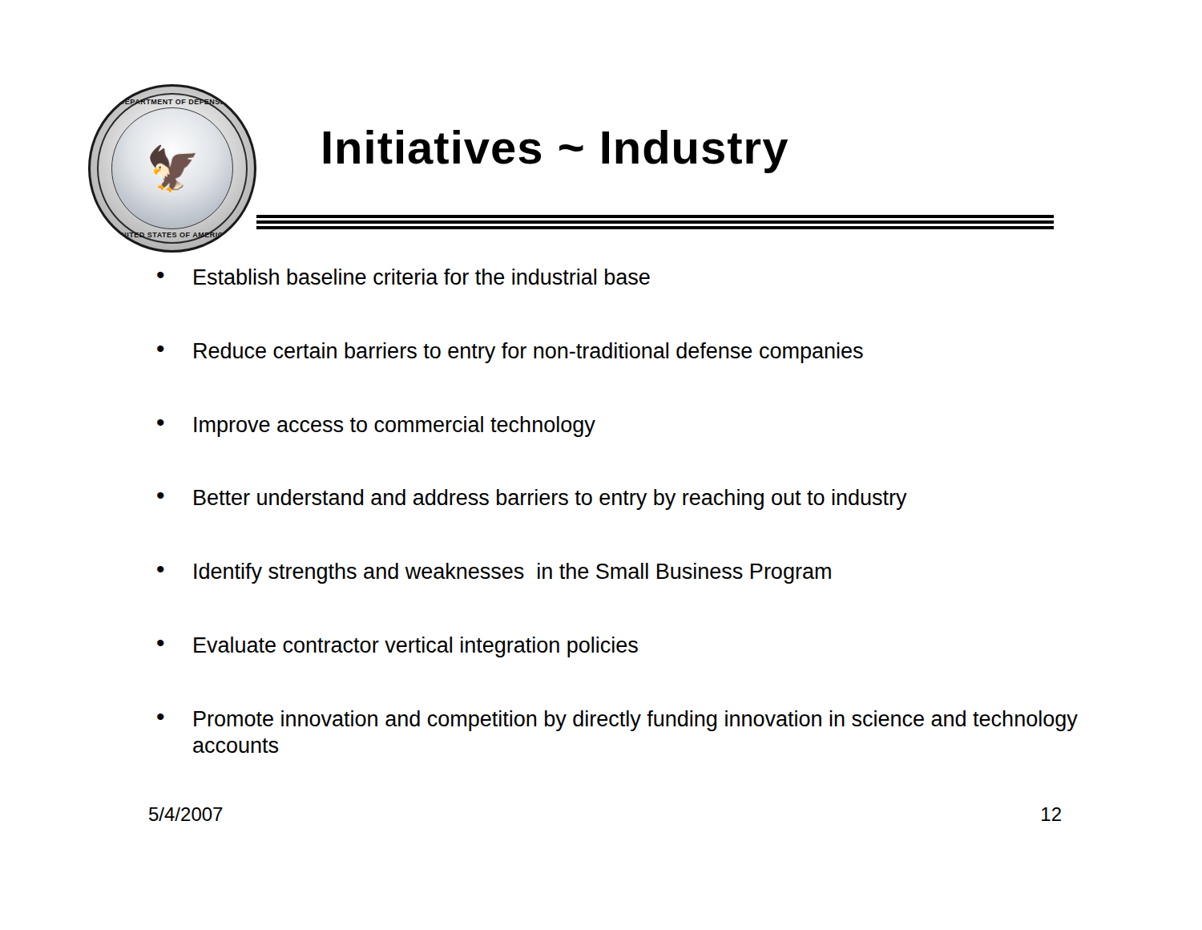Department of Defense
🦅
United States of America
Initiatives ~ Industry
Establish baseline criteria for the industrial base
Reduce certain barriers to entry for non-traditional defense companies
Improve access to commercial technology
Better understand and address barriers to entry by reaching out to industry
Identify strengths and weaknesses in the Small Business Program
Evaluate contractor vertical integration policies
Promote innovation and competition by directly funding innovation in science and technology accounts
5/4/2007
12